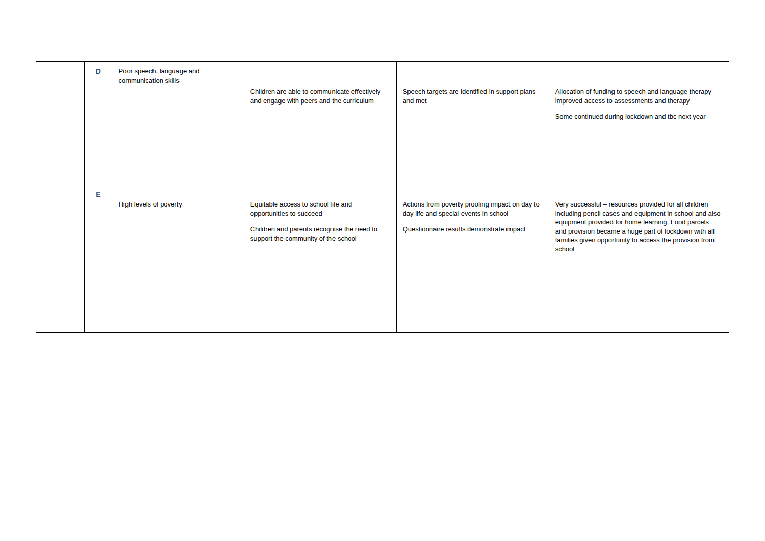| | D | Poor speech, language and communication skills | Children are able to communicate effectively and engage with peers and the curriculum | Speech targets are identified in support plans and met | Allocation of funding to speech and language therapy improved access to assessments and therapy Some continued during lockdown and tbc next year |
| | E | High levels of poverty | Equitable access to school life and opportunities to succeed Children and parents recognise the need to support the community of the school | Actions from poverty proofing impact on day to day life and special events in school Questionnaire results demonstrate impact | Very successful – resources provided for all children including pencil cases and equipment in school and also equipment provided for home learning. Food parcels and provision became a huge part of lockdown with all families given opportunity to access the provision from school |